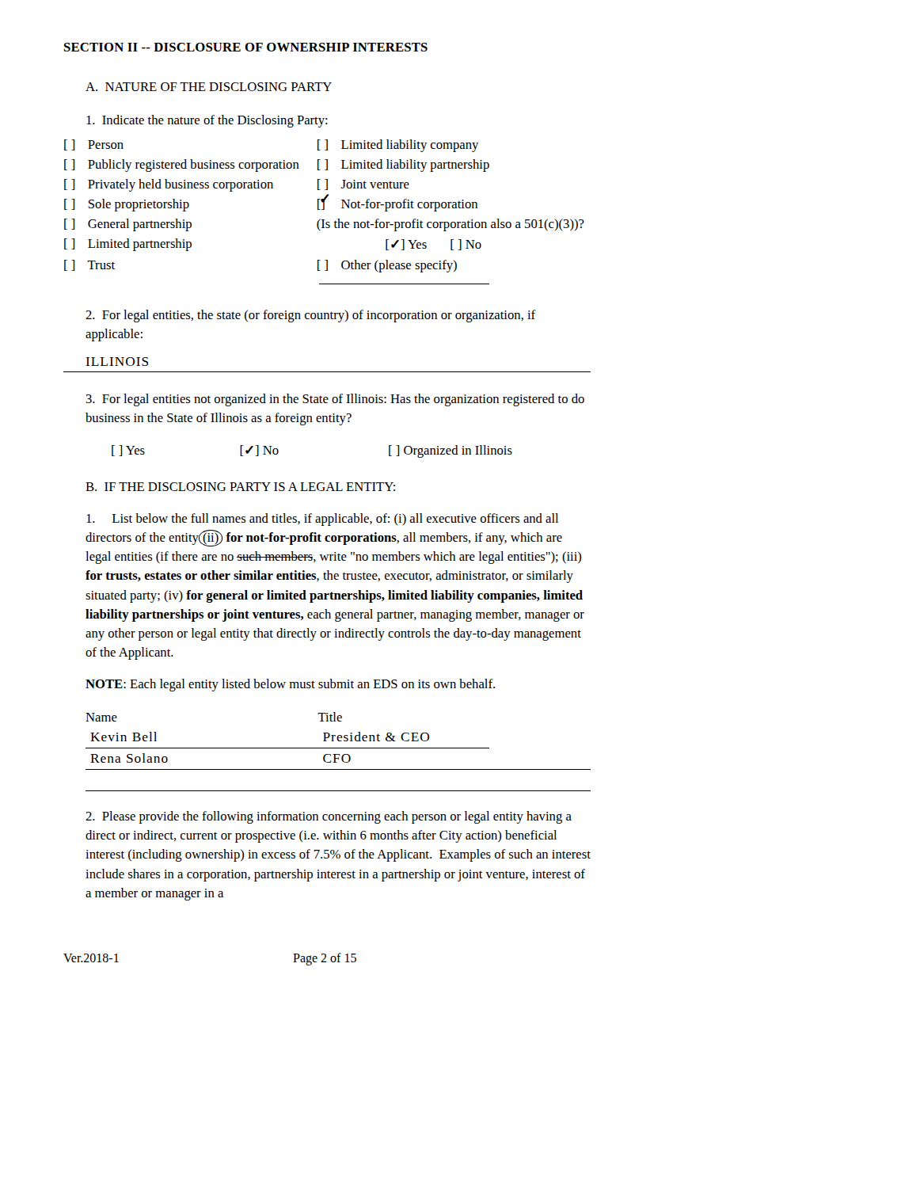SECTION II -- DISCLOSURE OF OWNERSHIP INTERESTS
A. NATURE OF THE DISCLOSING PARTY
1. Indicate the nature of the Disclosing Party:
| [ ] Person | [ ] Limited liability company |
| [ ] Publicly registered business corporation | [ ] Limited liability partnership |
| [ ] Privately held business corporation | [ ] Joint venture |
| [ ] Sole proprietorship | [ ✓ ] Not-for-profit corporation |
| [ ] General partnership | (Is the not-for-profit corporation also a 501(c)(3))? |
| [ ] Limited partnership | [ ✓ ] Yes [ ] No |
| [ ] Trust | [ ] Other (please specify) |
2. For legal entities, the state (or foreign country) of incorporation or organization, if applicable:
ILLINOIS
3. For legal entities not organized in the State of Illinois: Has the organization registered to do business in the State of Illinois as a foreign entity?
[ ] Yes [✓] No [ ] Organized in Illinois
B. IF THE DISCLOSING PARTY IS A LEGAL ENTITY:
1. List below the full names and titles, if applicable, of: (i) all executive officers and all directors of the entity(ii) for not-for-profit corporations, all members, if any, which are legal entities (if there are no such members, write "no members which are legal entities"); (iii) for trusts, estates or other similar entities, the trustee, executor, administrator, or similarly situated party; (iv) for general or limited partnerships, limited liability companies, limited liability partnerships or joint ventures, each general partner, managing member, manager or any other person or legal entity that directly or indirectly controls the day-to-day management of the Applicant.
NOTE: Each legal entity listed below must submit an EDS on its own behalf.
| Name | Title |
| Kevin Bell | President & CEO | |
| Rena Solano | CFO | |
2. Please provide the following information concerning each person or legal entity having a direct or indirect, current or prospective (i.e. within 6 months after City action) beneficial interest (including ownership) in excess of 7.5% of the Applicant. Examples of such an interest include shares in a corporation, partnership interest in a partnership or joint venture, interest of a member or manager in a
Ver.2018-1 Page 2 of 15